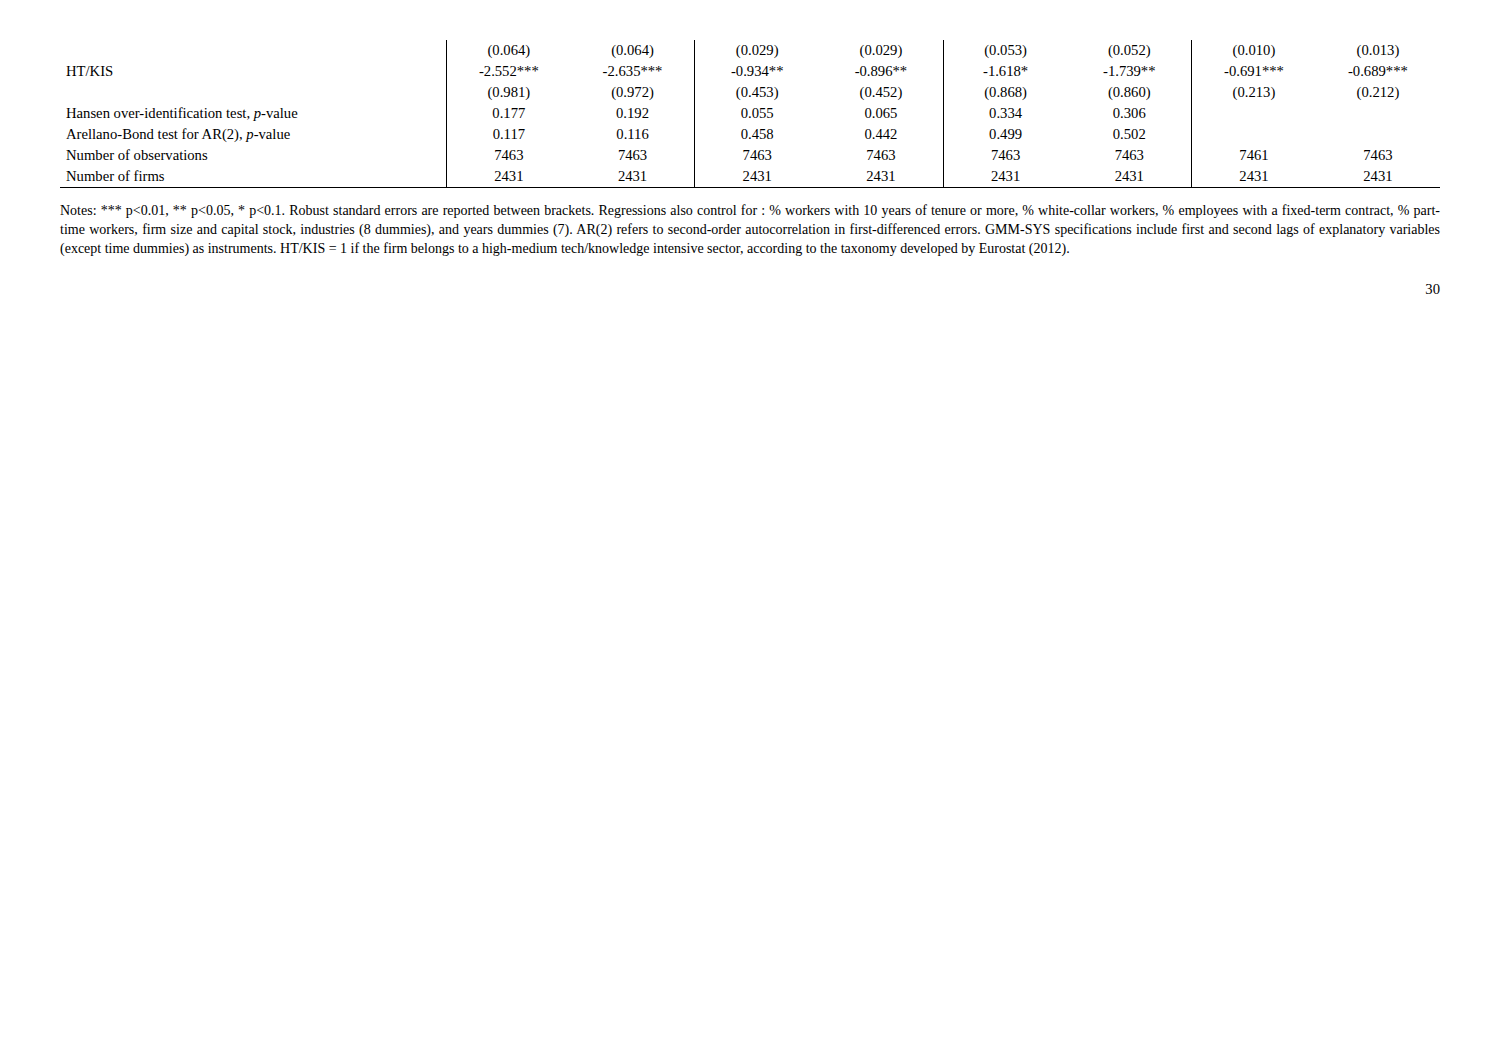| | (0.064) | (0.064) | (0.029) | (0.029) | (0.053) | (0.052) | (0.010) | (0.013) |
| HT/KIS | -2.552*** | -2.635*** | -0.934** | -0.896** | -1.618* | -1.739** | -0.691*** | -0.689*** |
| | (0.981) | (0.972) | (0.453) | (0.452) | (0.868) | (0.860) | (0.213) | (0.212) |
| Hansen over-identification test, p -value | 0.177 | 0.192 | 0.055 | 0.065 | 0.334 | 0.306 | | |
| Arellano-Bond test for AR(2), p -value | 0.117 | 0.116 | 0.458 | 0.442 | 0.499 | 0.502 | | |
| Number of observations | 7463 | 7463 | 7463 | 7463 | 7463 | 7463 | 7461 | 7463 |
| Number of firms | 2431 | 2431 | 2431 | 2431 | 2431 | 2431 | 2431 | 2431 |
Notes: *** p<0.01, ** p<0.05, * p<0.1. Robust standard errors are reported between brackets. Regressions also control for : % workers with 10 years of tenure or more, % white-collar workers, % employees with a fixed-term contract, % part-time workers, firm size and capital stock, industries (8 dummies), and years dummies (7). AR(2) refers to second-order autocorrelation in first-differenced errors. GMM-SYS specifications include first and second lags of explanatory variables (except time dummies) as instruments. HT/KIS = 1 if the firm belongs to a high-medium tech/knowledge intensive sector, according to the taxonomy developed by Eurostat (2012).
30